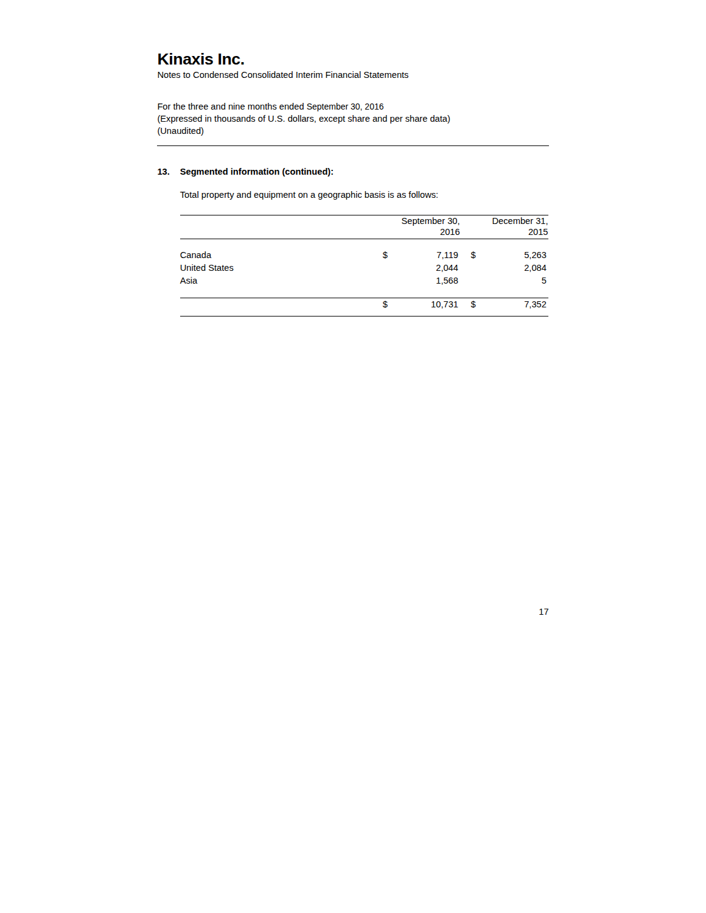Kinaxis Inc.
Notes to Condensed Consolidated Interim Financial Statements
For the three and nine months ended September 30, 2016
(Expressed in thousands of U.S. dollars, except share and per share data)
(Unaudited)
13. Segmented information (continued):
Total property and equipment on a geographic basis is as follows:
| | September 30, | | December 31, |
| | 2016 | | 2015 |
| Canada | $ | 7,119 | | $ | 5,263 |
| United States | | 2,044 | | | 2,084 |
| Asia | | 1,568 | | | 5 |
| | $ | 10,731 | | $ | 7,352 |
17